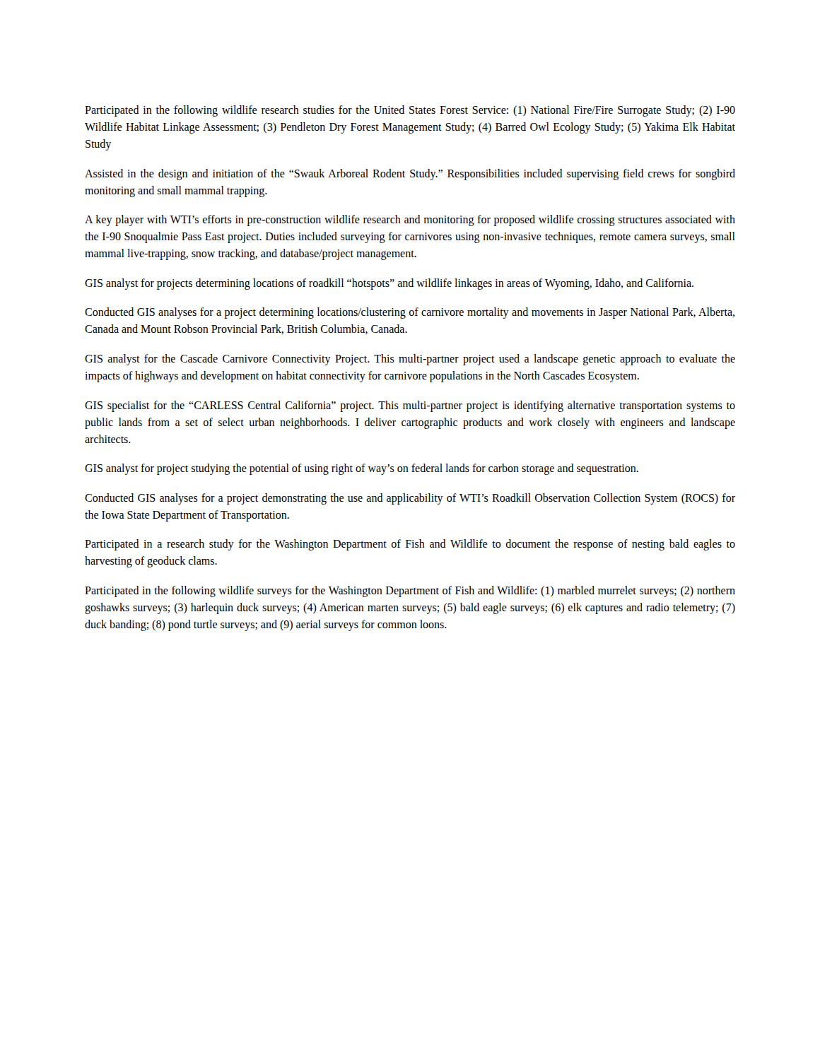Participated in the following wildlife research studies for the United States Forest Service: (1) National Fire/Fire Surrogate Study; (2) I-90 Wildlife Habitat Linkage Assessment; (3) Pendleton Dry Forest Management Study; (4) Barred Owl Ecology Study; (5) Yakima Elk Habitat Study
Assisted in the design and initiation of the “Swauk Arboreal Rodent Study.” Responsibilities included supervising field crews for songbird monitoring and small mammal trapping.
A key player with WTI’s efforts in pre-construction wildlife research and monitoring for proposed wildlife crossing structures associated with the I-90 Snoqualmie Pass East project. Duties included surveying for carnivores using non-invasive techniques, remote camera surveys, small mammal live-trapping, snow tracking, and database/project management.
GIS analyst for projects determining locations of roadkill “hotspots” and wildlife linkages in areas of Wyoming, Idaho, and California.
Conducted GIS analyses for a project determining locations/clustering of carnivore mortality and movements in Jasper National Park, Alberta, Canada and Mount Robson Provincial Park, British Columbia, Canada.
GIS analyst for the Cascade Carnivore Connectivity Project. This multi-partner project used a landscape genetic approach to evaluate the impacts of highways and development on habitat connectivity for carnivore populations in the North Cascades Ecosystem.
GIS specialist for the “CARLESS Central California” project. This multi-partner project is identifying alternative transportation systems to public lands from a set of select urban neighborhoods. I deliver cartographic products and work closely with engineers and landscape architects.
GIS analyst for project studying the potential of using right of way’s on federal lands for carbon storage and sequestration.
Conducted GIS analyses for a project demonstrating the use and applicability of WTI’s Roadkill Observation Collection System (ROCS) for the Iowa State Department of Transportation.
Participated in a research study for the Washington Department of Fish and Wildlife to document the response of nesting bald eagles to harvesting of geoduck clams.
Participated in the following wildlife surveys for the Washington Department of Fish and Wildlife: (1) marbled murrelet surveys; (2) northern goshawks surveys; (3) harlequin duck surveys; (4) American marten surveys; (5) bald eagle surveys; (6) elk captures and radio telemetry; (7) duck banding; (8) pond turtle surveys; and (9) aerial surveys for common loons.